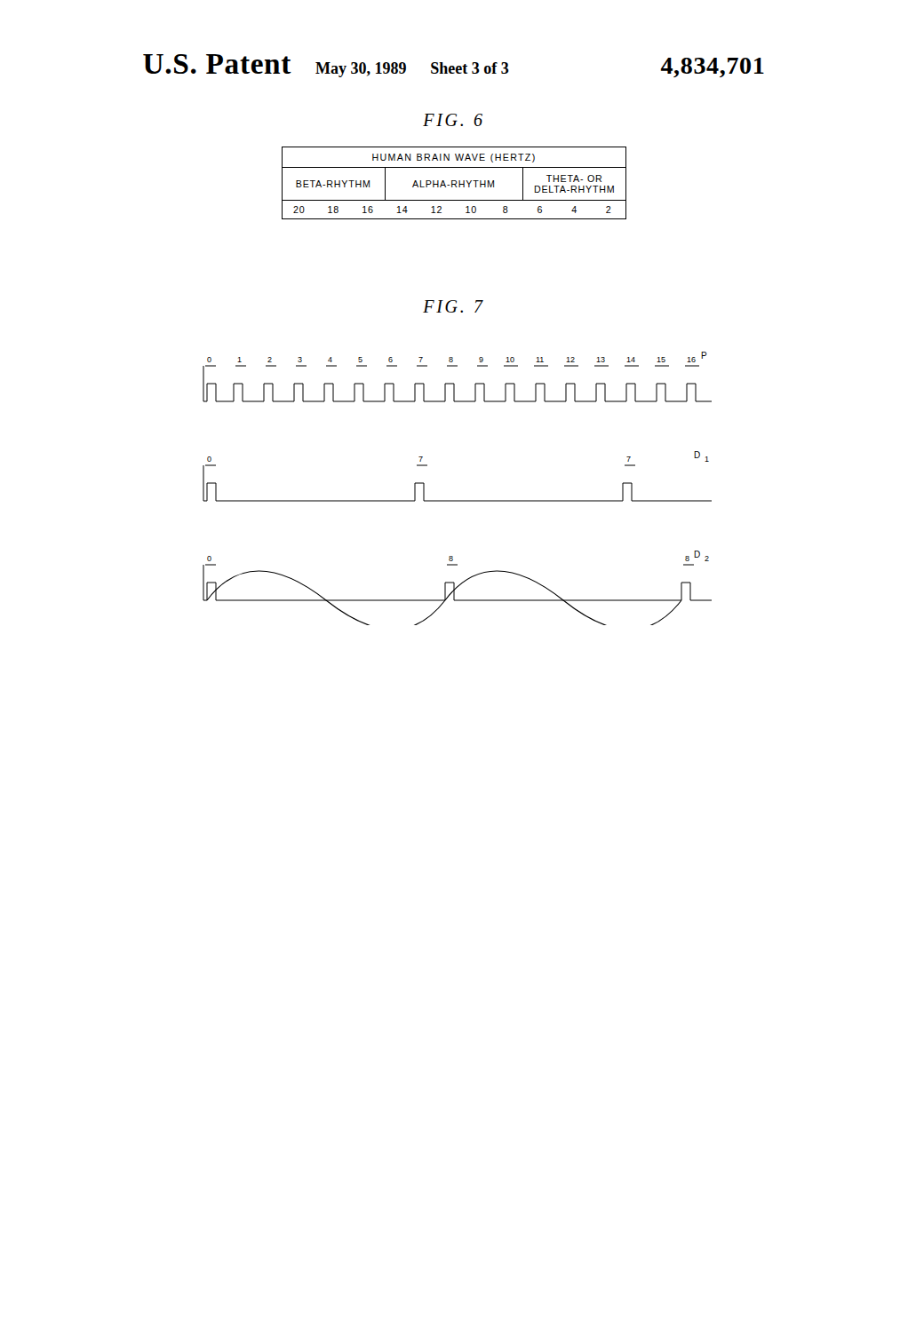U.S. Patent May 30, 1989 Sheet 3 of 3 4,834,701
FIG. 6
| HUMAN BRAIN WAVE (HERTZ) |
| BETA-RHYTHM | ALPHA-RHYTHM | THETA- OR DELTA-RHYTHM |
| 20 | 18 | 16 | 14 | 12 | 10 | 8 | 6 | 4 | 2 |
FIG. 7
P 0 1 2 3 4 5 6 7 8 9 10 11 12 13 14 15 16 D 1 0 7 7 D 2 0 8 8